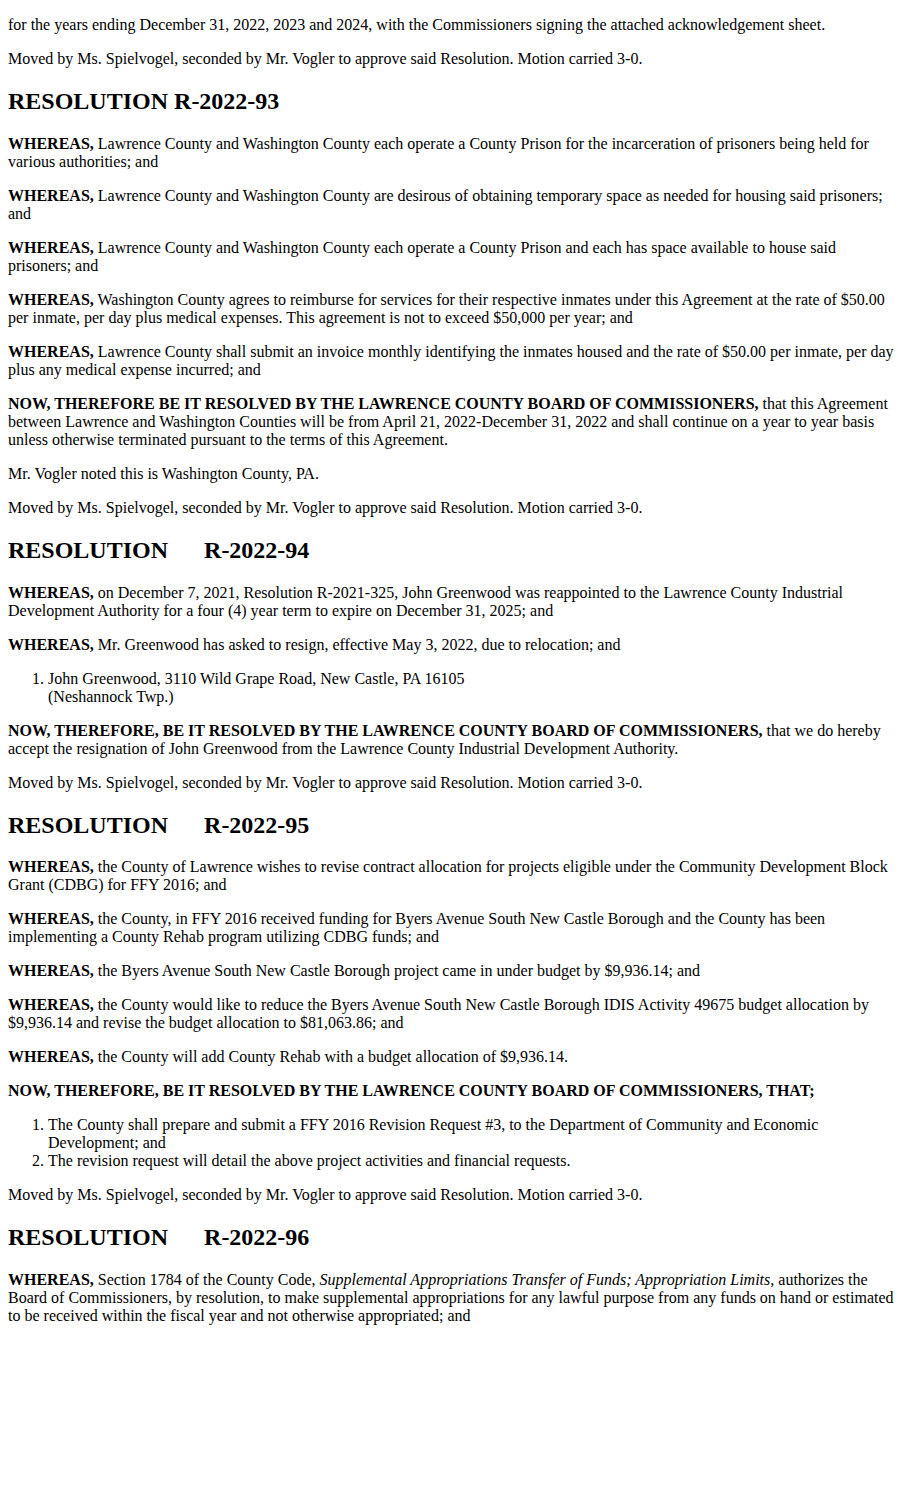for the years ending December 31, 2022, 2023 and 2024, with the Commissioners signing the attached acknowledgement sheet.
Moved by Ms. Spielvogel, seconded by Mr. Vogler to approve said Resolution. Motion carried 3-0.
RESOLUTION R-2022-93
WHEREAS, Lawrence County and Washington County each operate a County Prison for the incarceration of prisoners being held for various authorities; and
WHEREAS, Lawrence County and Washington County are desirous of obtaining temporary space as needed for housing said prisoners; and
WHEREAS, Lawrence County and Washington County each operate a County Prison and each has space available to house said prisoners; and
WHEREAS, Washington County agrees to reimburse for services for their respective inmates under this Agreement at the rate of $50.00 per inmate, per day plus medical expenses. This agreement is not to exceed $50,000 per year; and
WHEREAS, Lawrence County shall submit an invoice monthly identifying the inmates housed and the rate of $50.00 per inmate, per day plus any medical expense incurred; and
NOW, THEREFORE BE IT RESOLVED BY THE LAWRENCE COUNTY BOARD OF COMMISSIONERS, that this Agreement between Lawrence and Washington Counties will be from April 21, 2022-December 31, 2022 and shall continue on a year to year basis unless otherwise terminated pursuant to the terms of this Agreement.
Mr. Vogler noted this is Washington County, PA.
Moved by Ms. Spielvogel, seconded by Mr. Vogler to approve said Resolution. Motion carried 3-0.
RESOLUTION R-2022-94
WHEREAS, on December 7, 2021, Resolution R-2021-325, John Greenwood was reappointed to the Lawrence County Industrial Development Authority for a four (4) year term to expire on December 31, 2025; and
WHEREAS, Mr. Greenwood has asked to resign, effective May 3, 2022, due to relocation; and
John Greenwood, 3110 Wild Grape Road, New Castle, PA 16105
(Neshannock Twp.)
NOW, THEREFORE, BE IT RESOLVED BY THE LAWRENCE COUNTY BOARD OF COMMISSIONERS, that we do hereby accept the resignation of John Greenwood from the Lawrence County Industrial Development Authority.
Moved by Ms. Spielvogel, seconded by Mr. Vogler to approve said Resolution. Motion carried 3-0.
RESOLUTION R-2022-95
WHEREAS, the County of Lawrence wishes to revise contract allocation for projects eligible under the Community Development Block Grant (CDBG) for FFY 2016; and
WHEREAS, the County, in FFY 2016 received funding for Byers Avenue South New Castle Borough and the County has been implementing a County Rehab program utilizing CDBG funds; and
WHEREAS, the Byers Avenue South New Castle Borough project came in under budget by $9,936.14; and
WHEREAS, the County would like to reduce the Byers Avenue South New Castle Borough IDIS Activity 49675 budget allocation by $9,936.14 and revise the budget allocation to $81,063.86; and
WHEREAS, the County will add County Rehab with a budget allocation of $9,936.14.
NOW, THEREFORE, BE IT RESOLVED BY THE LAWRENCE COUNTY BOARD OF COMMISSIONERS, THAT;
The County shall prepare and submit a FFY 2016 Revision Request #3, to the Department of Community and Economic Development; and
The revision request will detail the above project activities and financial requests.
Moved by Ms. Spielvogel, seconded by Mr. Vogler to approve said Resolution. Motion carried 3-0.
RESOLUTION R-2022-96
WHEREAS, Section 1784 of the County Code, Supplemental Appropriations Transfer of Funds; Appropriation Limits, authorizes the Board of Commissioners, by resolution, to make supplemental appropriations for any lawful purpose from any funds on hand or estimated to be received within the fiscal year and not otherwise appropriated; and